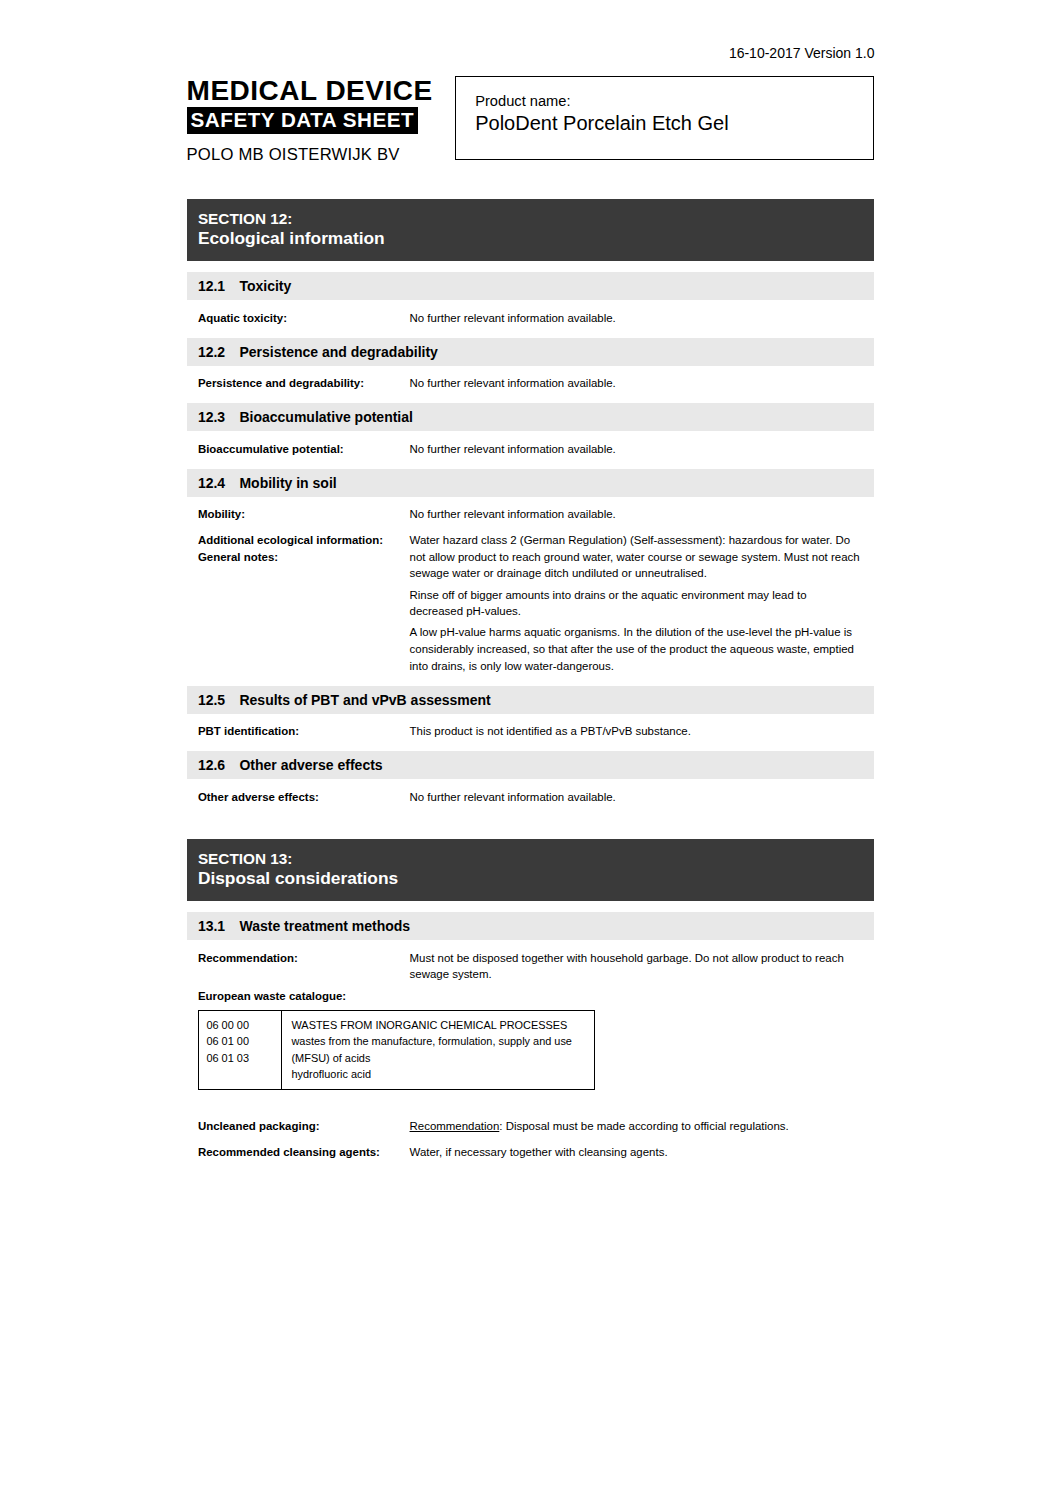16-10-2017 Version 1.0
MEDICAL DEVICE
SAFETY DATA SHEET
POLO MB OISTERWIJK BV
Product name:
PoloDent Porcelain Etch Gel
SECTION 12: Ecological information
12.1 Toxicity
Aquatic toxicity:
No further relevant information available.
12.2 Persistence and degradability
Persistence and degradability:
No further relevant information available.
12.3 Bioaccumulative potential
Bioaccumulative potential:
No further relevant information available.
12.4 Mobility in soil
Mobility:
No further relevant information available.
Additional ecological information:
General notes:
Water hazard class 2 (German Regulation) (Self-assessment): hazardous for water. Do not allow product to reach ground water, water course or sewage system. Must not reach sewage water or drainage ditch undiluted or unneutralised.
Rinse off of bigger amounts into drains or the aquatic environment may lead to decreased pH-values.
A low pH-value harms aquatic organisms. In the dilution of the use-level the pH-value is considerably increased, so that after the use of the product the aqueous waste, emptied into drains, is only low water-dangerous.
12.5 Results of PBT and vPvB assessment
PBT identification:
This product is not identified as a PBT/vPvB substance.
12.6 Other adverse effects
Other adverse effects:
No further relevant information available.
SECTION 13: Disposal considerations
13.1 Waste treatment methods
Recommendation:
Must not be disposed together with household garbage. Do not allow product to reach sewage system.
European waste catalogue:
| 06 00 00 06 01 00 06 01 03 | WASTES FROM INORGANIC CHEMICAL PROCESSES wastes from the manufacture, formulation, supply and use (MFSU) of acids hydrofluoric acid |
Uncleaned packaging:
Recommendation: Disposal must be made according to official regulations.
Recommended cleansing agents:
Water, if necessary together with cleansing agents.